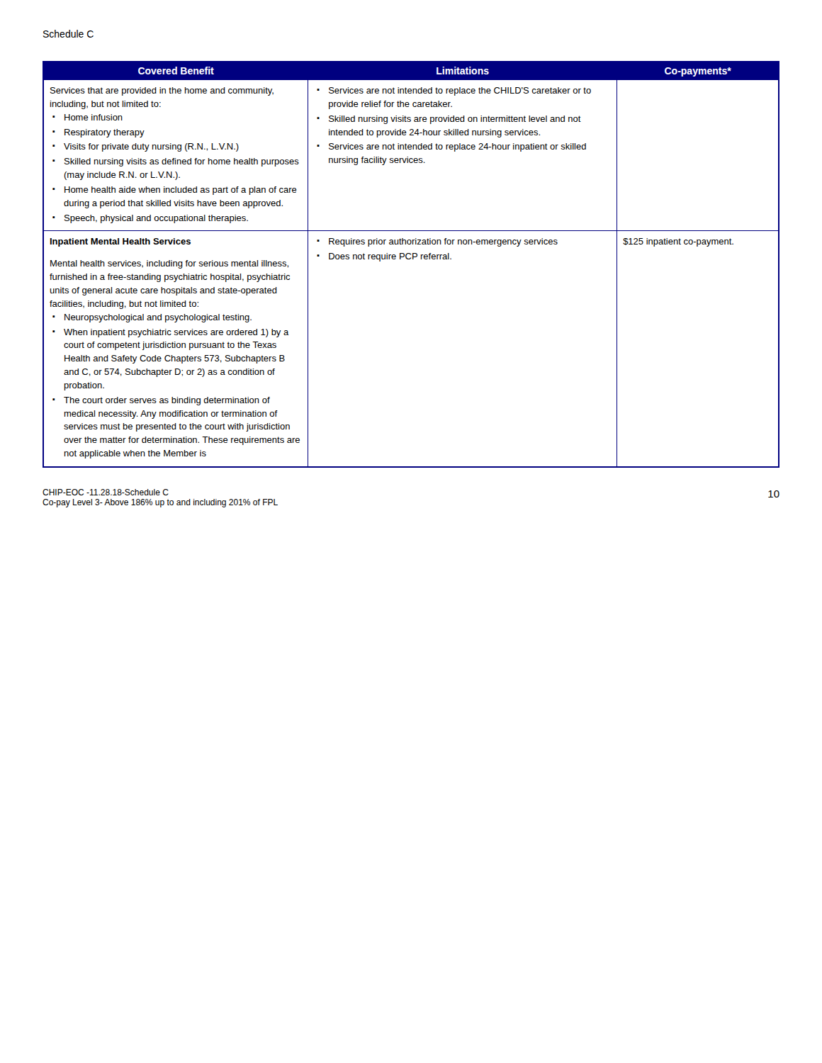Schedule C
| Covered Benefit | Limitations | Co-payments* |
| --- | --- | --- |
| Services that are provided in the home and community, including, but not limited to: Home infusion Respiratory therapy Visits for private duty nursing (R.N., L.V.N.) Skilled nursing visits as defined for home health purposes (may include R.N. or L.V.N.). Home health aide when included as part of a plan of care during a period that skilled visits have been approved. Speech, physical and occupational therapies. | Services are not intended to replace the CHILD'S caretaker or to provide relief for the caretaker. Skilled nursing visits are provided on intermittent level and not intended to provide 24-hour skilled nursing services. Services are not intended to replace 24-hour inpatient or skilled nursing facility services. | |
| Inpatient Mental Health Services Mental health services, including for serious mental illness, furnished in a free-standing psychiatric hospital, psychiatric units of general acute care hospitals and state-operated facilities, including, but not limited to: Neuropsychological and psychological testing. When inpatient psychiatric services are ordered 1) by a court of competent jurisdiction pursuant to the Texas Health and Safety Code Chapters 573, Subchapters B and C, or 574, Subchapter D; or 2) as a condition of probation. The court order serves as binding determination of medical necessity. Any modification or termination of services must be presented to the court with jurisdiction over the matter for determination. These requirements are not applicable when the Member is | Requires prior authorization for non-emergency services Does not require PCP referral. | $125 inpatient co-payment. |
CHIP-EOC -11.28.18-Schedule C
Co-pay Level 3- Above 186% up to and including 201% of FPL 10